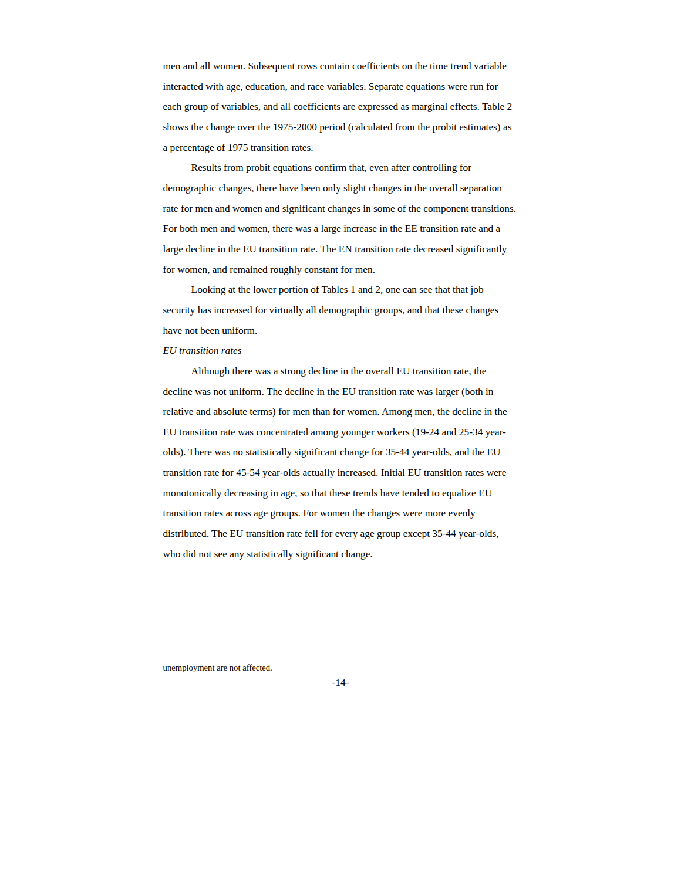men and all women. Subsequent rows contain coefficients on the time trend variable interacted with age, education, and race variables. Separate equations were run for each group of variables, and all coefficients are expressed as marginal effects. Table 2 shows the change over the 1975-2000 period (calculated from the probit estimates) as a percentage of 1975 transition rates.
Results from probit equations confirm that, even after controlling for demographic changes, there have been only slight changes in the overall separation rate for men and women and significant changes in some of the component transitions. For both men and women, there was a large increase in the EE transition rate and a large decline in the EU transition rate. The EN transition rate decreased significantly for women, and remained roughly constant for men.
Looking at the lower portion of Tables 1 and 2, one can see that that job security has increased for virtually all demographic groups, and that these changes have not been uniform.
EU transition rates
Although there was a strong decline in the overall EU transition rate, the decline was not uniform. The decline in the EU transition rate was larger (both in relative and absolute terms) for men than for women. Among men, the decline in the EU transition rate was concentrated among younger workers (19-24 and 25-34 year-olds). There was no statistically significant change for 35-44 year-olds, and the EU transition rate for 45-54 year-olds actually increased. Initial EU transition rates were monotonically decreasing in age, so that these trends have tended to equalize EU transition rates across age groups. For women the changes were more evenly distributed. The EU transition rate fell for every age group except 35-44 year-olds, who did not see any statistically significant change.
unemployment are not affected.
-14-